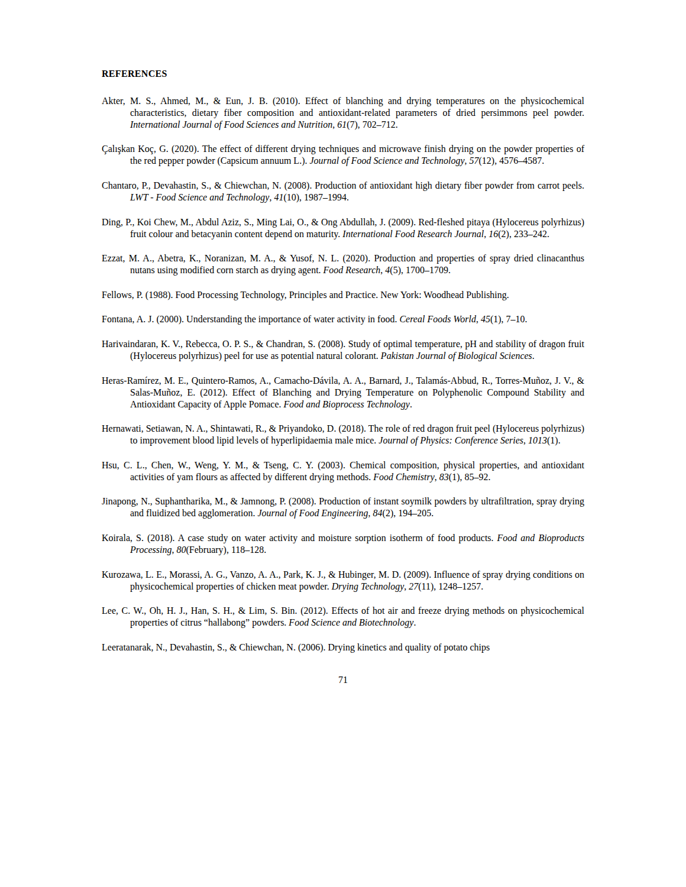REFERENCES
Akter, M. S., Ahmed, M., & Eun, J. B. (2010). Effect of blanching and drying temperatures on the physicochemical characteristics, dietary fiber composition and antioxidant-related parameters of dried persimmons peel powder. International Journal of Food Sciences and Nutrition, 61(7), 702–712.
Çalışkan Koç, G. (2020). The effect of different drying techniques and microwave finish drying on the powder properties of the red pepper powder (Capsicum annuum L.). Journal of Food Science and Technology, 57(12), 4576–4587.
Chantaro, P., Devahastin, S., & Chiewchan, N. (2008). Production of antioxidant high dietary fiber powder from carrot peels. LWT - Food Science and Technology, 41(10), 1987–1994.
Ding, P., Koi Chew, M., Abdul Aziz, S., Ming Lai, O., & Ong Abdullah, J. (2009). Red-fleshed pitaya (Hylocereus polyrhizus) fruit colour and betacyanin content depend on maturity. International Food Research Journal, 16(2), 233–242.
Ezzat, M. A., Abetra, K., Noranizan, M. A., & Yusof, N. L. (2020). Production and properties of spray dried clinacanthus nutans using modified corn starch as drying agent. Food Research, 4(5), 1700–1709.
Fellows, P. (1988). Food Processing Technology, Principles and Practice. New York: Woodhead Publishing.
Fontana, A. J. (2000). Understanding the importance of water activity in food. Cereal Foods World, 45(1), 7–10.
Harivaindaran, K. V., Rebecca, O. P. S., & Chandran, S. (2008). Study of optimal temperature, pH and stability of dragon fruit (Hylocereus polyrhizus) peel for use as potential natural colorant. Pakistan Journal of Biological Sciences.
Heras-Ramírez, M. E., Quintero-Ramos, A., Camacho-Dávila, A. A., Barnard, J., Talamás-Abbud, R., Torres-Muñoz, J. V., & Salas-Muñoz, E. (2012). Effect of Blanching and Drying Temperature on Polyphenolic Compound Stability and Antioxidant Capacity of Apple Pomace. Food and Bioprocess Technology.
Hernawati, Setiawan, N. A., Shintawati, R., & Priyandoko, D. (2018). The role of red dragon fruit peel (Hylocereus polyrhizus) to improvement blood lipid levels of hyperlipidaemia male mice. Journal of Physics: Conference Series, 1013(1).
Hsu, C. L., Chen, W., Weng, Y. M., & Tseng, C. Y. (2003). Chemical composition, physical properties, and antioxidant activities of yam flours as affected by different drying methods. Food Chemistry, 83(1), 85–92.
Jinapong, N., Suphantharika, M., & Jamnong, P. (2008). Production of instant soymilk powders by ultrafiltration, spray drying and fluidized bed agglomeration. Journal of Food Engineering, 84(2), 194–205.
Koirala, S. (2018). A case study on water activity and moisture sorption isotherm of food products. Food and Bioproducts Processing, 80(February), 118–128.
Kurozawa, L. E., Morassi, A. G., Vanzo, A. A., Park, K. J., & Hubinger, M. D. (2009). Influence of spray drying conditions on physicochemical properties of chicken meat powder. Drying Technology, 27(11), 1248–1257.
Lee, C. W., Oh, H. J., Han, S. H., & Lim, S. Bin. (2012). Effects of hot air and freeze drying methods on physicochemical properties of citrus “hallabong” powders. Food Science and Biotechnology.
Leeratanarak, N., Devahastin, S., & Chiewchan, N. (2006). Drying kinetics and quality of potato chips
71